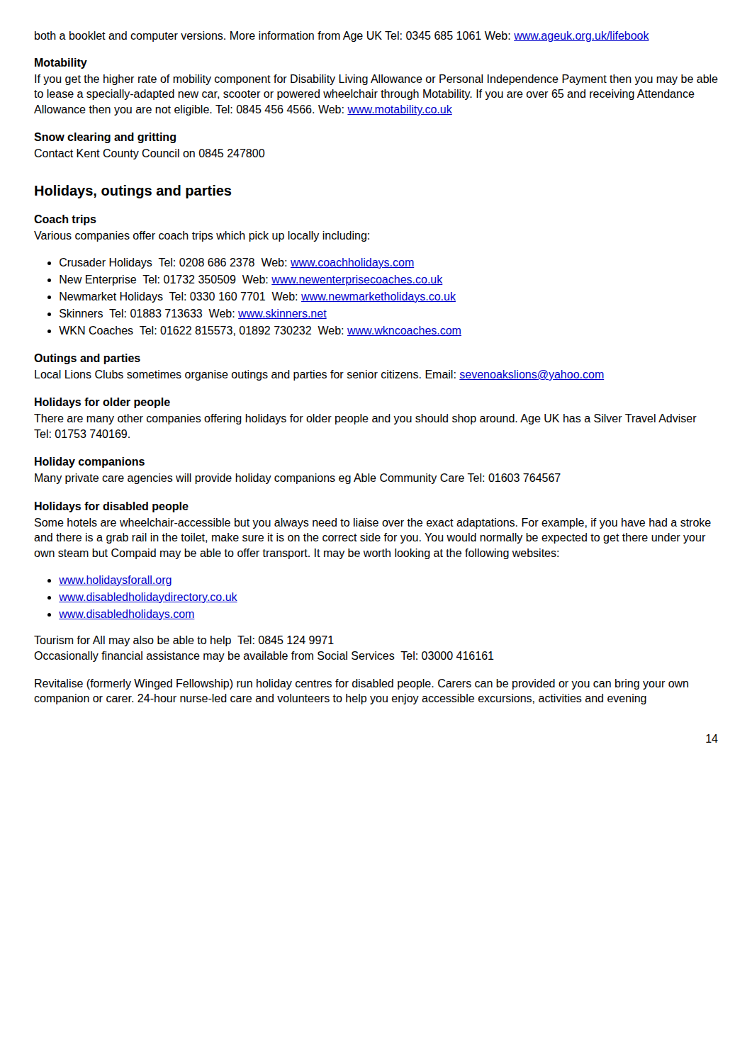both a booklet and computer versions. More information from Age UK Tel: 0345 685 1061 Web: www.ageuk.org.uk/lifebook
Motability
If you get the higher rate of mobility component for Disability Living Allowance or Personal Independence Payment then you may be able to lease a specially-adapted new car, scooter or powered wheelchair through Motability. If you are over 65 and receiving Attendance Allowance then you are not eligible. Tel: 0845 456 4566. Web: www.motability.co.uk
Snow clearing and gritting
Contact Kent County Council on 0845 247800
Holidays, outings and parties
Coach trips
Various companies offer coach trips which pick up locally including:
Crusader Holidays Tel: 0208 686 2378 Web: www.coachholidays.com
New Enterprise Tel: 01732 350509 Web: www.newenterprisecoaches.co.uk
Newmarket Holidays Tel: 0330 160 7701 Web: www.newmarketholidays.co.uk
Skinners Tel: 01883 713633 Web: www.skinners.net
WKN Coaches Tel: 01622 815573, 01892 730232 Web: www.wkncoaches.com
Outings and parties
Local Lions Clubs sometimes organise outings and parties for senior citizens. Email: sevenoakslions@yahoo.com
Holidays for older people
There are many other companies offering holidays for older people and you should shop around. Age UK has a Silver Travel Adviser Tel: 01753 740169.
Holiday companions
Many private care agencies will provide holiday companions eg Able Community Care Tel: 01603 764567
Holidays for disabled people
Some hotels are wheelchair-accessible but you always need to liaise over the exact adaptations. For example, if you have had a stroke and there is a grab rail in the toilet, make sure it is on the correct side for you. You would normally be expected to get there under your own steam but Compaid may be able to offer transport. It may be worth looking at the following websites:
www.holidaysforall.org
www.disabledholidaydirectory.co.uk
www.disabledholidays.com
Tourism for All may also be able to help Tel: 0845 124 9971
Occasionally financial assistance may be available from Social Services Tel: 03000 416161
Revitalise (formerly Winged Fellowship) run holiday centres for disabled people. Carers can be provided or you can bring your own companion or carer. 24-hour nurse-led care and volunteers to help you enjoy accessible excursions, activities and evening
14